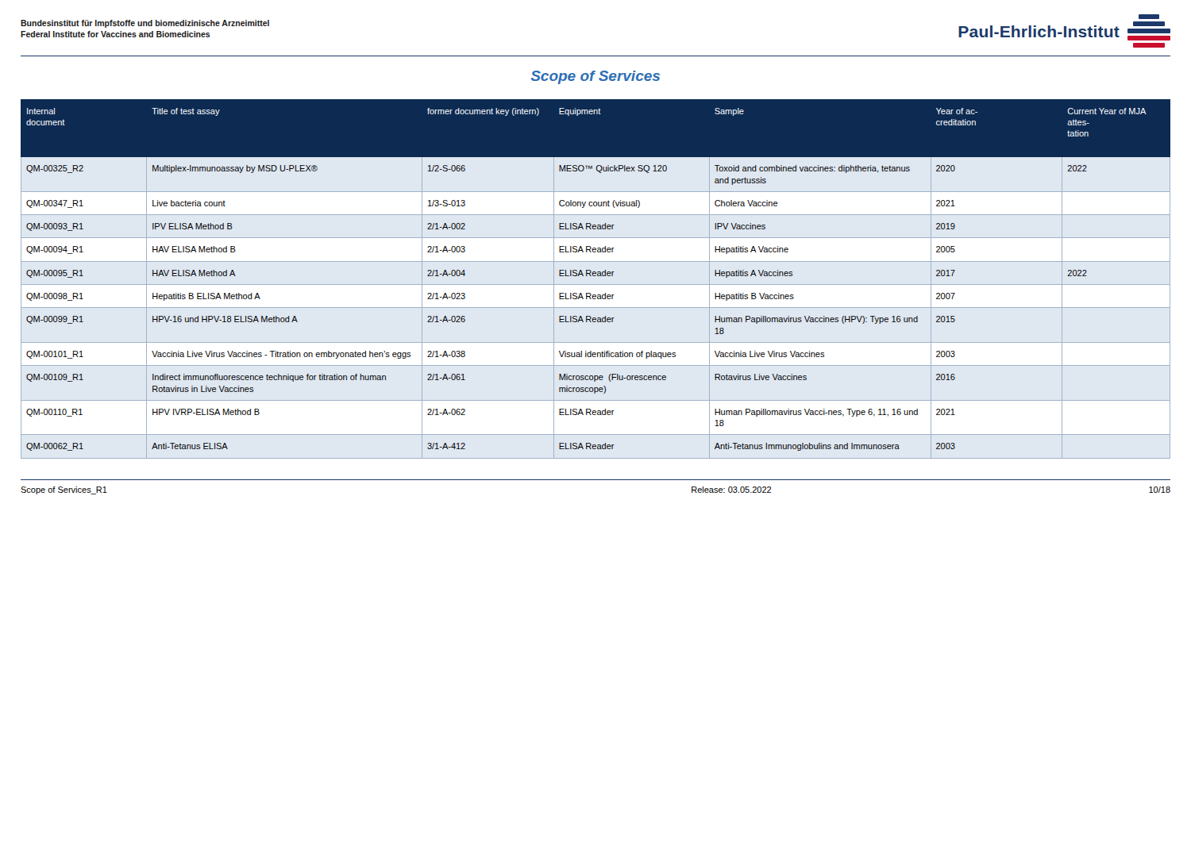Bundesinstitut für Impfstoffe und biomedizinische Arzneimittel
Federal Institute for Vaccines and Biomedicines
Paul-Ehrlich-Institut
Scope of Services
| Internal document | Title of test assay | former document key (intern) | Equipment | Sample | Year of ac- creditation | Current Year of MJA attes- tation |
| --- | --- | --- | --- | --- | --- | --- |
| QM-00325_R2 | Multiplex-Immunoassay by MSD U-PLEX® | 1/2-S-066 | MESO™ QuickPlex SQ 120 | Toxoid and combined vaccines: diphtheria, tetanus and pertussis | 2020 | 2022 |
| QM-00347_R1 | Live bacteria count | 1/3-S-013 | Colony count (visual) | Cholera Vaccine | 2021 | |
| QM-00093_R1 | IPV ELISA Method B | 2/1-A-002 | ELISA Reader | IPV Vaccines | 2019 | |
| QM-00094_R1 | HAV ELISA Method B | 2/1-A-003 | ELISA Reader | Hepatitis A Vaccine | 2005 | |
| QM-00095_R1 | HAV ELISA Method A | 2/1-A-004 | ELISA Reader | Hepatitis A Vaccines | 2017 | 2022 |
| QM-00098_R1 | Hepatitis B ELISA Method A | 2/1-A-023 | ELISA Reader | Hepatitis B Vaccines | 2007 | |
| QM-00099_R1 | HPV-16 und HPV-18 ELISA Method A | 2/1-A-026 | ELISA Reader | Human Papillomavirus Vaccines (HPV): Type 16 und 18 | 2015 | |
| QM-00101_R1 | Vaccinia Live Virus Vaccines - Titration on embryonated hen’s eggs | 2/1-A-038 | Visual identification of plaques | Vaccinia Live Virus Vaccines | 2003 | |
| QM-00109_R1 | Indirect immunofluorescence technique for titration of human Rotavirus in Live Vaccines | 2/1-A-061 | Microscope (Flu-orescence microscope) | Rotavirus Live Vaccines | 2016 | |
| QM-00110_R1 | HPV IVRP-ELISA Method B | 2/1-A-062 | ELISA Reader | Human Papillomavirus Vacci-nes, Type 6, 11, 16 und 18 | 2021 | |
| QM-00062_R1 | Anti-Tetanus ELISA | 3/1-A-412 | ELISA Reader | Anti-Tetanus Immunoglobulins and Immunosera | 2003 | |
Scope of Services_R1
Release: 03.05.2022
10/18